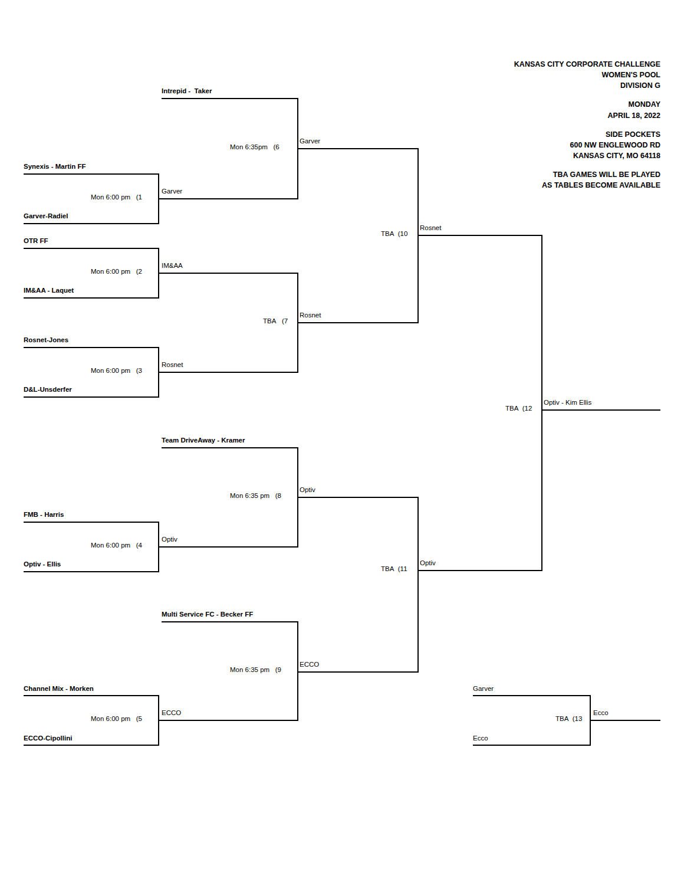KANSAS CITY CORPORATE CHALLENGE
WOMEN'S POOL
DIVISION G
MONDAY
APRIL 18, 2022
SIDE POCKETS
600 NW ENGLEWOOD RD
KANSAS CITY, MO 64118
TBA GAMES WILL BE PLAYED
AS TABLES BECOME AVAILABLE
Intrepid - Taker
Synexis - Martin FF
Garver-Radiel
OTR FF
IM&AA - Laquet
Rosnet-Jones
D&L-Unsderfer
Team DriveAway - Kramer
FMB - Harris
Optiv - Ellis
Multi Service FC - Becker FF
Channel Mix - Morken
ECCO-Cipollini
Mon 6:00 pm (1
Mon 6:00 pm (2
Mon 6:00 pm (3
Mon 6:00 pm (4
Mon 6:00 pm (5
Mon 6:35pm (6
TBA (7
Mon 6:35 pm (8
Mon 6:35 pm (9
TBA (10
TBA (11
TBA (12
TBA (13
Garver
IM&AA
Rosnet
Optiv
ECCO
Garver
Rosnet
Optiv
ECCO
Rosnet
Optiv
Optiv - Kim Ellis
Garver
Ecco
Ecco